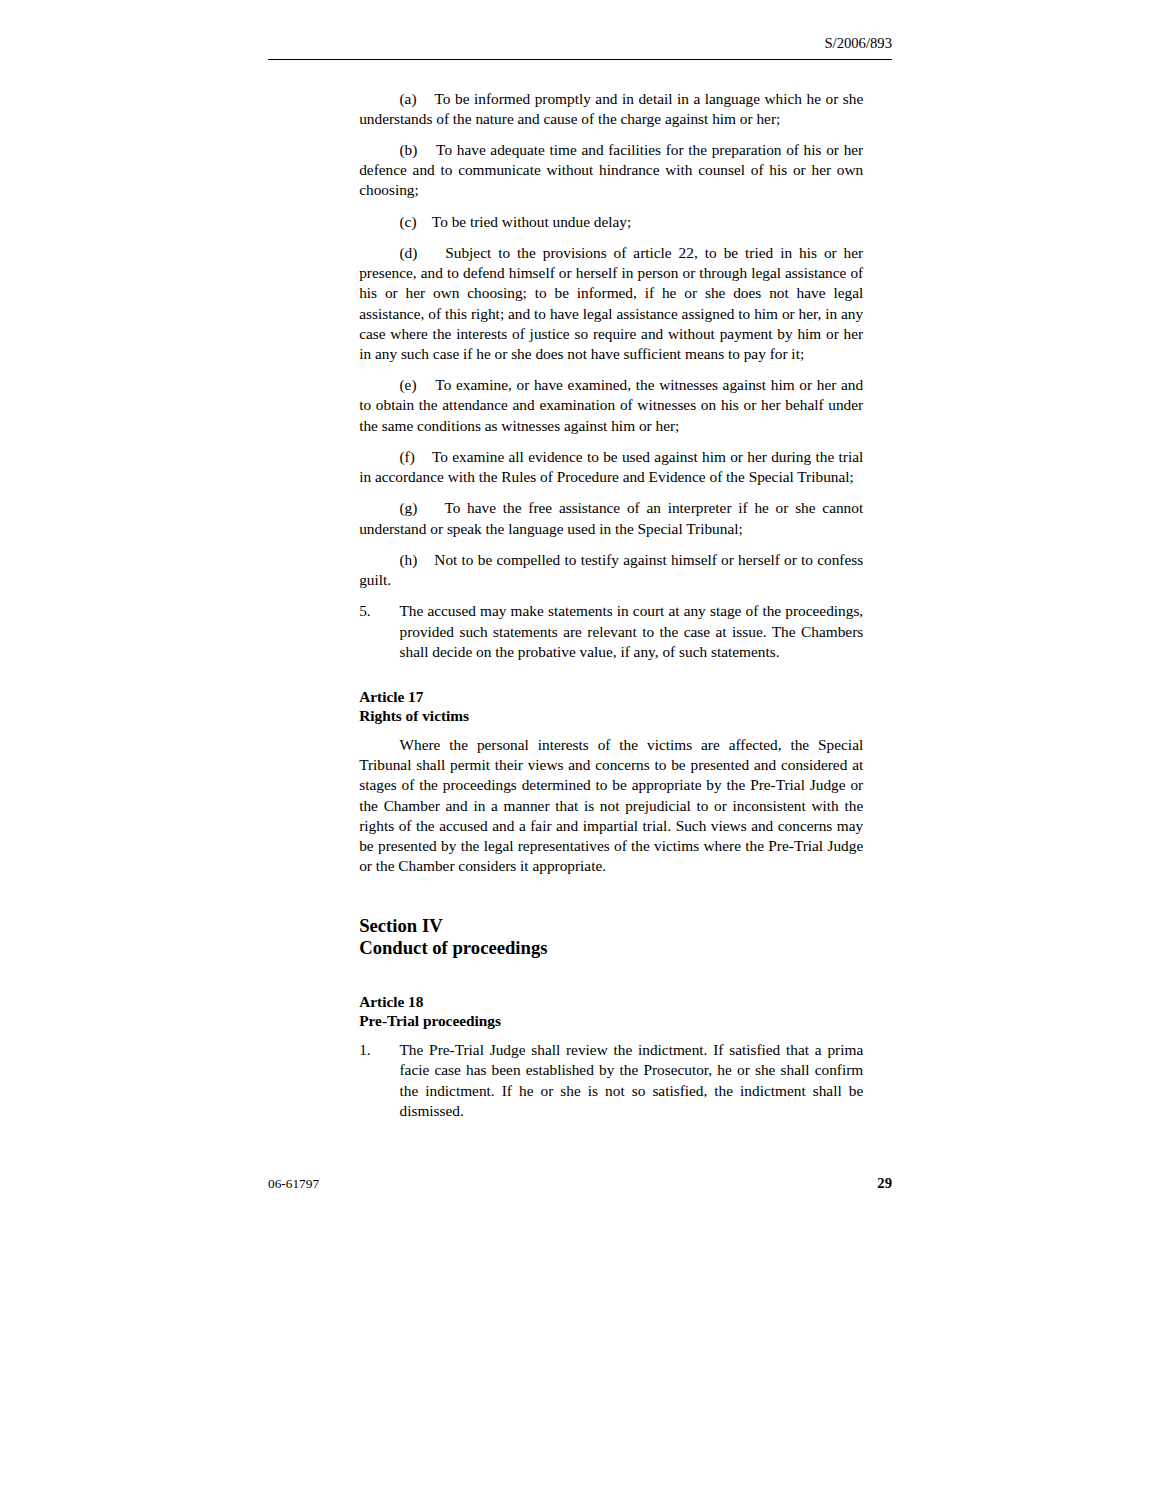S/2006/893
(a) To be informed promptly and in detail in a language which he or she understands of the nature and cause of the charge against him or her;
(b) To have adequate time and facilities for the preparation of his or her defence and to communicate without hindrance with counsel of his or her own choosing;
(c) To be tried without undue delay;
(d) Subject to the provisions of article 22, to be tried in his or her presence, and to defend himself or herself in person or through legal assistance of his or her own choosing; to be informed, if he or she does not have legal assistance, of this right; and to have legal assistance assigned to him or her, in any case where the interests of justice so require and without payment by him or her in any such case if he or she does not have sufficient means to pay for it;
(e) To examine, or have examined, the witnesses against him or her and to obtain the attendance and examination of witnesses on his or her behalf under the same conditions as witnesses against him or her;
(f) To examine all evidence to be used against him or her during the trial in accordance with the Rules of Procedure and Evidence of the Special Tribunal;
(g) To have the free assistance of an interpreter if he or she cannot understand or speak the language used in the Special Tribunal;
(h) Not to be compelled to testify against himself or herself or to confess guilt.
5. The accused may make statements in court at any stage of the proceedings, provided such statements are relevant to the case at issue. The Chambers shall decide on the probative value, if any, of such statements.
Article 17
Rights of victims
Where the personal interests of the victims are affected, the Special Tribunal shall permit their views and concerns to be presented and considered at stages of the proceedings determined to be appropriate by the Pre-Trial Judge or the Chamber and in a manner that is not prejudicial to or inconsistent with the rights of the accused and a fair and impartial trial. Such views and concerns may be presented by the legal representatives of the victims where the Pre-Trial Judge or the Chamber considers it appropriate.
Section IV
Conduct of proceedings
Article 18
Pre-Trial proceedings
1. The Pre-Trial Judge shall review the indictment. If satisfied that a prima facie case has been established by the Prosecutor, he or she shall confirm the indictment. If he or she is not so satisfied, the indictment shall be dismissed.
06-61797
29